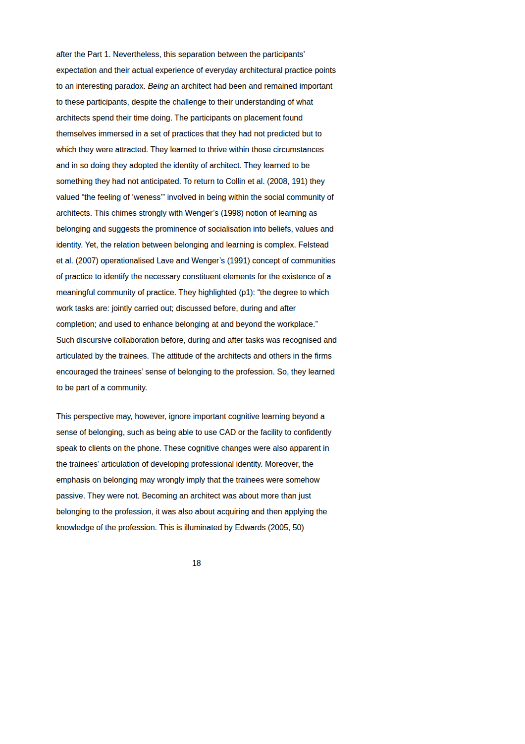after the Part 1. Nevertheless, this separation between the participants’ expectation and their actual experience of everyday architectural practice points to an interesting paradox. Being an architect had been and remained important to these participants, despite the challenge to their understanding of what architects spend their time doing. The participants on placement found themselves immersed in a set of practices that they had not predicted but to which they were attracted. They learned to thrive within those circumstances and in so doing they adopted the identity of architect. They learned to be something they had not anticipated. To return to Collin et al. (2008, 191) they valued “the feeling of ‘weness’” involved in being within the social community of architects. This chimes strongly with Wenger’s (1998) notion of learning as belonging and suggests the prominence of socialisation into beliefs, values and identity. Yet, the relation between belonging and learning is complex. Felstead et al. (2007) operationalised Lave and Wenger’s (1991) concept of communities of practice to identify the necessary constituent elements for the existence of a meaningful community of practice. They highlighted (p1): “the degree to which work tasks are: jointly carried out; discussed before, during and after completion; and used to enhance belonging at and beyond the workplace.” Such discursive collaboration before, during and after tasks was recognised and articulated by the trainees. The attitude of the architects and others in the firms encouraged the trainees’ sense of belonging to the profession. So, they learned to be part of a community.
This perspective may, however, ignore important cognitive learning beyond a sense of belonging, such as being able to use CAD or the facility to confidently speak to clients on the phone. These cognitive changes were also apparent in the trainees’ articulation of developing professional identity. Moreover, the emphasis on belonging may wrongly imply that the trainees were somehow passive. They were not. Becoming an architect was about more than just belonging to the profession, it was also about acquiring and then applying the knowledge of the profession. This is illuminated by Edwards (2005, 50)
18